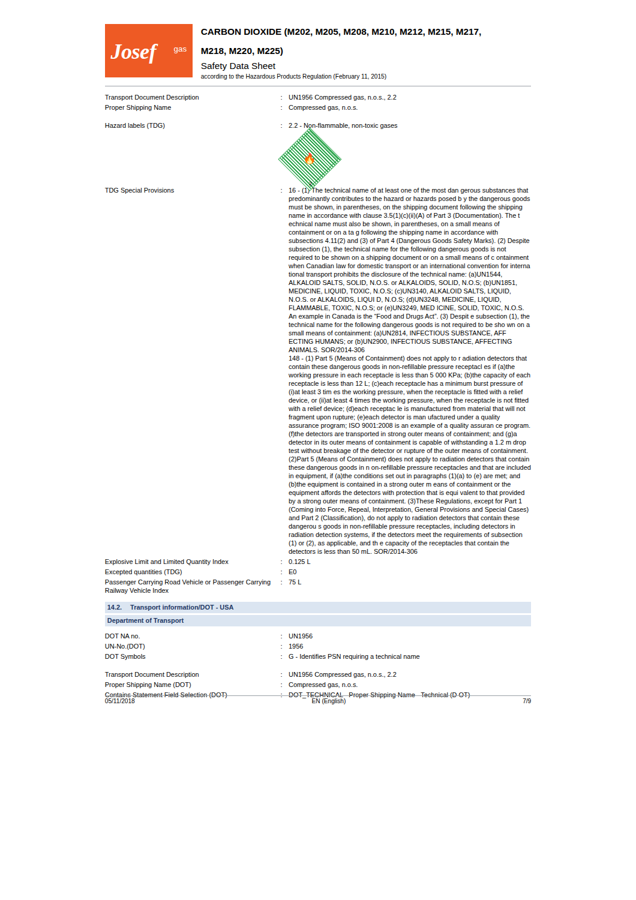Josef gas
CARBON DIOXIDE (M202, M205, M208, M210, M212, M215, M217,
M218, M220, M225)
Safety Data Sheet
according to the Hazardous Products Regulation (February 11, 2015)
| Transport Document Description | : | UN1956 Compressed gas, n.o.s., 2.2 |
| Proper Shipping Name | : | Compressed gas, n.o.s. |
| Hazard labels (TDG) | : | 2.2 - Non-flammable, non-toxic gases |
🔥
2
| TDG Special Provisions | : | 16 - (1) The technical name of at least one of the most dan gerous substances that predominantly contributes to the hazard or hazards posed b y the dangerous goods must be shown, in parentheses, on the shipping document following the shipping name in accordance with clause 3.5(1)(c)(ii)(A) of Part 3 (Documentation). The t echnical name must also be shown, in parentheses, on a small means of containment or on a ta g following the shipping name in accordance with subsections 4.11(2) and (3) of Part 4 (Dangerous Goods Safety Marks). (2) Despite subsection (1), the technical name for the following dangerous goods is not required to be shown on a shipping document or on a small means of c ontainment when Canadian law for domestic transport or an international convention for interna tional transport prohibits the disclosure of the technical name: (a)UN1544, ALKALOID SALTS, SOLID, N.O.S. or ALKALOIDS, SOLID, N.O.S; (b)UN1851, MEDICINE, LIQUID, TOXIC, N.O.S; (c)UN3140, ALKALOID SALTS, LIQUID, N.O.S. or ALKALOIDS, LIQUI D, N.O.S; (d)UN3248, MEDICINE, LIQUID, FLAMMABLE, TOXIC, N.O.S; or (e)UN3249, MED ICINE, SOLID, TOXIC, N.O.S. An example in Canada is the “Food and Drugs Act”. (3) Despit e subsection (1), the technical name for the following dangerous goods is not required to be sho wn on a small means of containment: (a)UN2814, INFECTIOUS SUBSTANCE, AFF ECTING HUMANS; or (b)UN2900, INFECTIOUS SUBSTANCE, AFFECTING ANIMALS. SOR/2014-306 148 - (1) Part 5 (Means of Containment) does not apply to r adiation detectors that contain these dangerous goods in non-refillable pressure receptacl es if (a)the working pressure in each receptacle is less than 5 000 KPa; (b)the capacity of each receptacle is less than 12 L; (c)each receptacle has a minimum burst pressure of (i)at least 3 tim es the working pressure, when the receptacle is fitted with a relief device, or (ii)at least 4 times the working pressure, when the receptacle is not fitted with a relief device; (d)each receptac le is manufactured from material that will not fragment upon rupture; (e)each detector is man ufactured under a quality assurance program; ISO 9001:2008 is an example of a quality assuran ce program. (f)the detectors are transported in strong outer means of containment; and (g)a detector in its outer means of containment is capable of withstanding a 1.2 m drop test without breakage of the detector or rupture of the outer means of containment. (2)Part 5 (Means of Containment) does not apply to radiation detectors that contain these dangerous goods in n on-refillable pressure receptacles and that are included in equipment, if (a)the conditions set out in paragraphs (1)(a) to (e) are met; and (b)the equipment is contained in a strong outer m eans of containment or the equipment affords the detectors with protection that is equi valent to that provided by a strong outer means of containment. (3)These Regulations, except for Part 1 (Coming into Force, Repeal, Interpretation, General Provisions and Special Cases) and Part 2 (Classification), do not apply to radiation detectors that contain these dangerou s goods in non-refillable pressure receptacles, including detectors in radiation detection systems, if the detectors meet the requirements of subsection (1) or (2), as applicable, and th e capacity of the receptacles that contain the detectors is less than 50 mL. SOR/2014-306 |
| Explosive Limit and Limited Quantity Index | : | 0.125 L |
| Excepted quantities (TDG) | : | E0 |
| Passenger Carrying Road Vehicle or Passenger Carrying Railway Vehicle Index | : | 75 L |
14.2. Transport information/DOT - USA
Department of Transport
| DOT NA no. | : | UN1956 |
| UN-No.(DOT) | : | 1956 |
| DOT Symbols | : | G - Identifies PSN requiring a technical name |
| Transport Document Description | : | UN1956 Compressed gas, n.o.s., 2.2 |
| Proper Shipping Name (DOT) | : | Compressed gas, n.o.s. |
| Contains Statement Field Selection (DOT) | : | DOT_TECHNICAL - Proper Shipping Name - Technical (D OT) |
05/11/2018
EN (English)
7/9